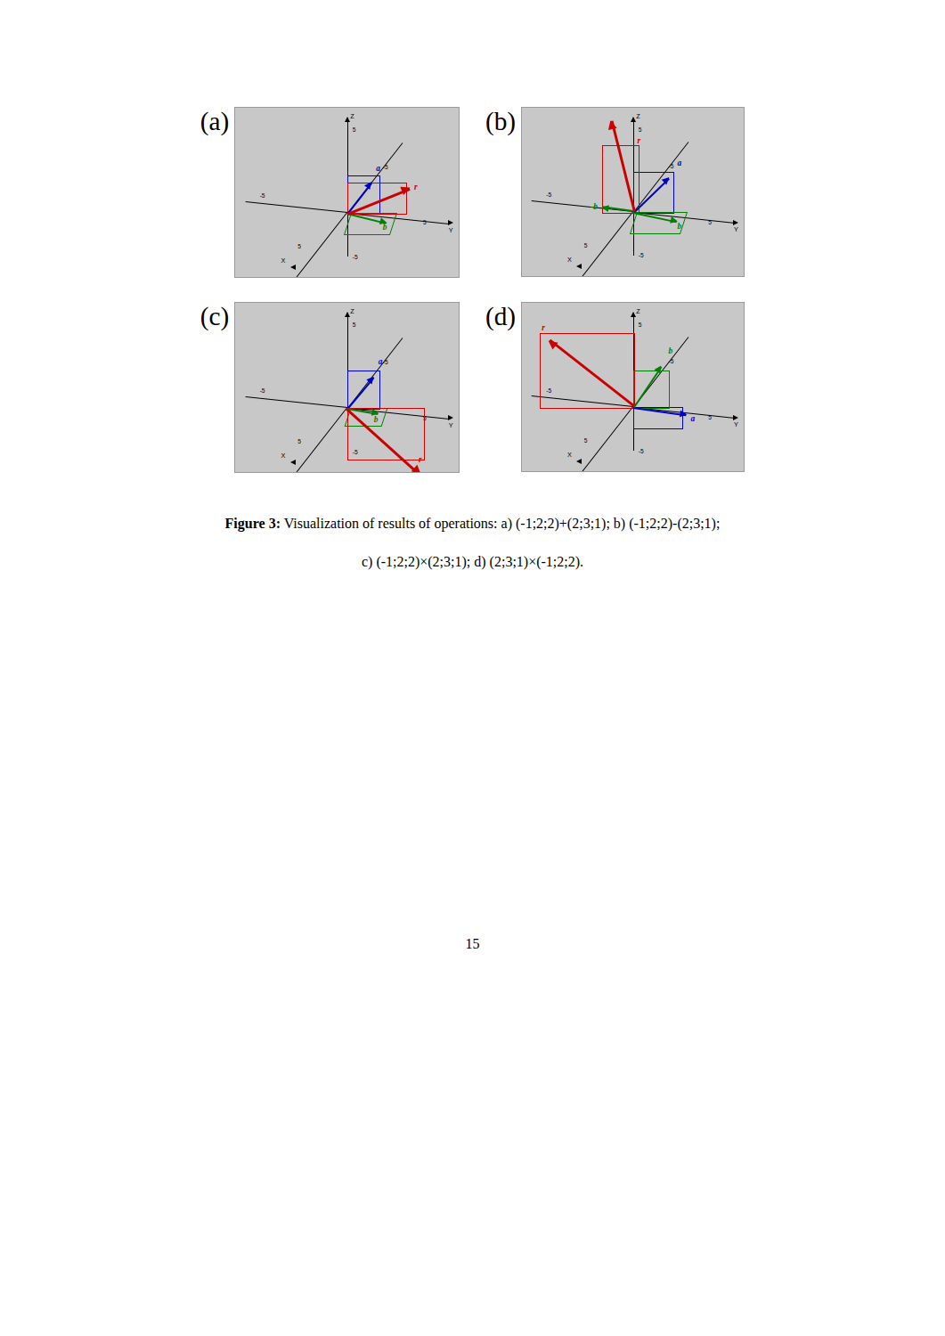(a)
Z Y X 5 -5 5 -5 5 -5
a
b
r
(b)
Z Y X 5 -5 5 -5 5 -5
a
b
-b
r
(c)
Z Y X 5 -5 5 -5 5 -5
a
b
r
(d)
Z Y X 5 -5 5 -5 5 -5
a
b
r
Figure 3: Visualization of results of operations: a) (-1;2;2)+(2;3;1); b) (-1;2;2)-(2;3;1); c) (-1;2;2)×(2;3;1); d) (2;3;1)×(-1;2;2).
15